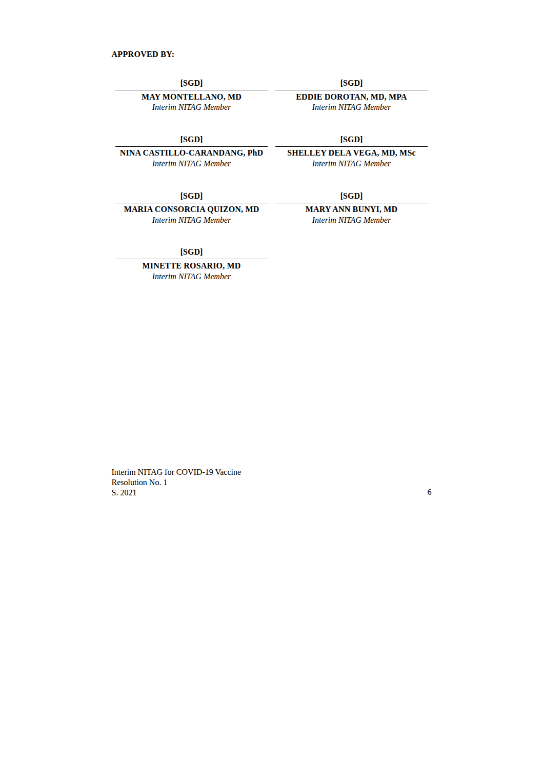APPROVED BY:
| [SGD] MAY MONTELLANO, MD Interim NITAG Member | [SGD] EDDIE DOROTAN, MD, MPA Interim NITAG Member |
| [SGD] NINA CASTILLO-CARANDANG, PhD Interim NITAG Member | [SGD] SHELLEY DELA VEGA, MD, MSc Interim NITAG Member |
| [SGD] MARIA CONSORCIA QUIZON, MD Interim NITAG Member | [SGD] MARY ANN BUNYI, MD Interim NITAG Member |
[SGD]
MINETTE ROSARIO, MD
Interim NITAG Member
Interim NITAG for COVID-19 Vaccine
Resolution No. 1
S. 2021
6